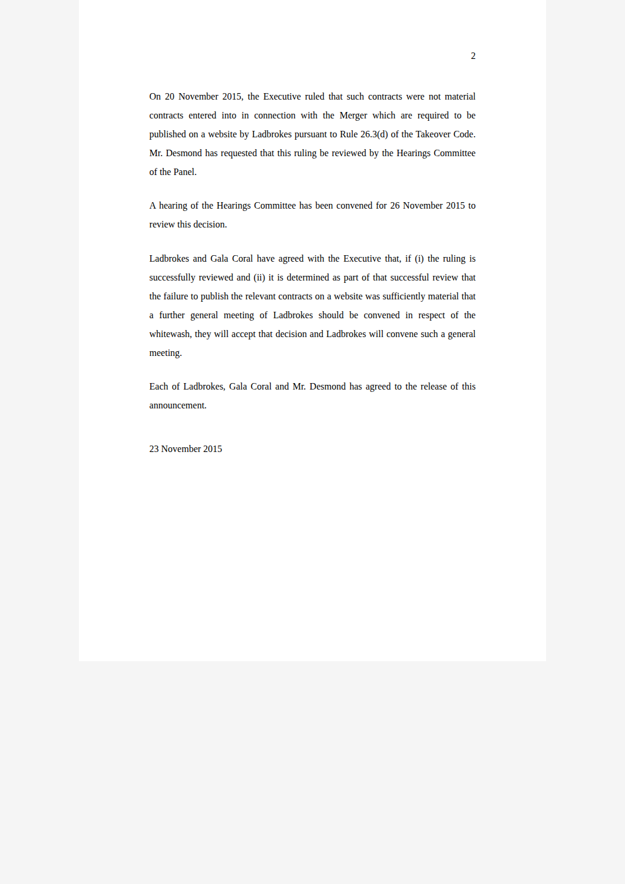2
On 20 November 2015, the Executive ruled that such contracts were not material contracts entered into in connection with the Merger which are required to be published on a website by Ladbrokes pursuant to Rule 26.3(d) of the Takeover Code. Mr. Desmond has requested that this ruling be reviewed by the Hearings Committee of the Panel.
A hearing of the Hearings Committee has been convened for 26 November 2015 to review this decision.
Ladbrokes and Gala Coral have agreed with the Executive that, if (i) the ruling is successfully reviewed and (ii) it is determined as part of that successful review that the failure to publish the relevant contracts on a website was sufficiently material that a further general meeting of Ladbrokes should be convened in respect of the whitewash, they will accept that decision and Ladbrokes will convene such a general meeting.
Each of Ladbrokes, Gala Coral and Mr. Desmond has agreed to the release of this announcement.
23 November 2015